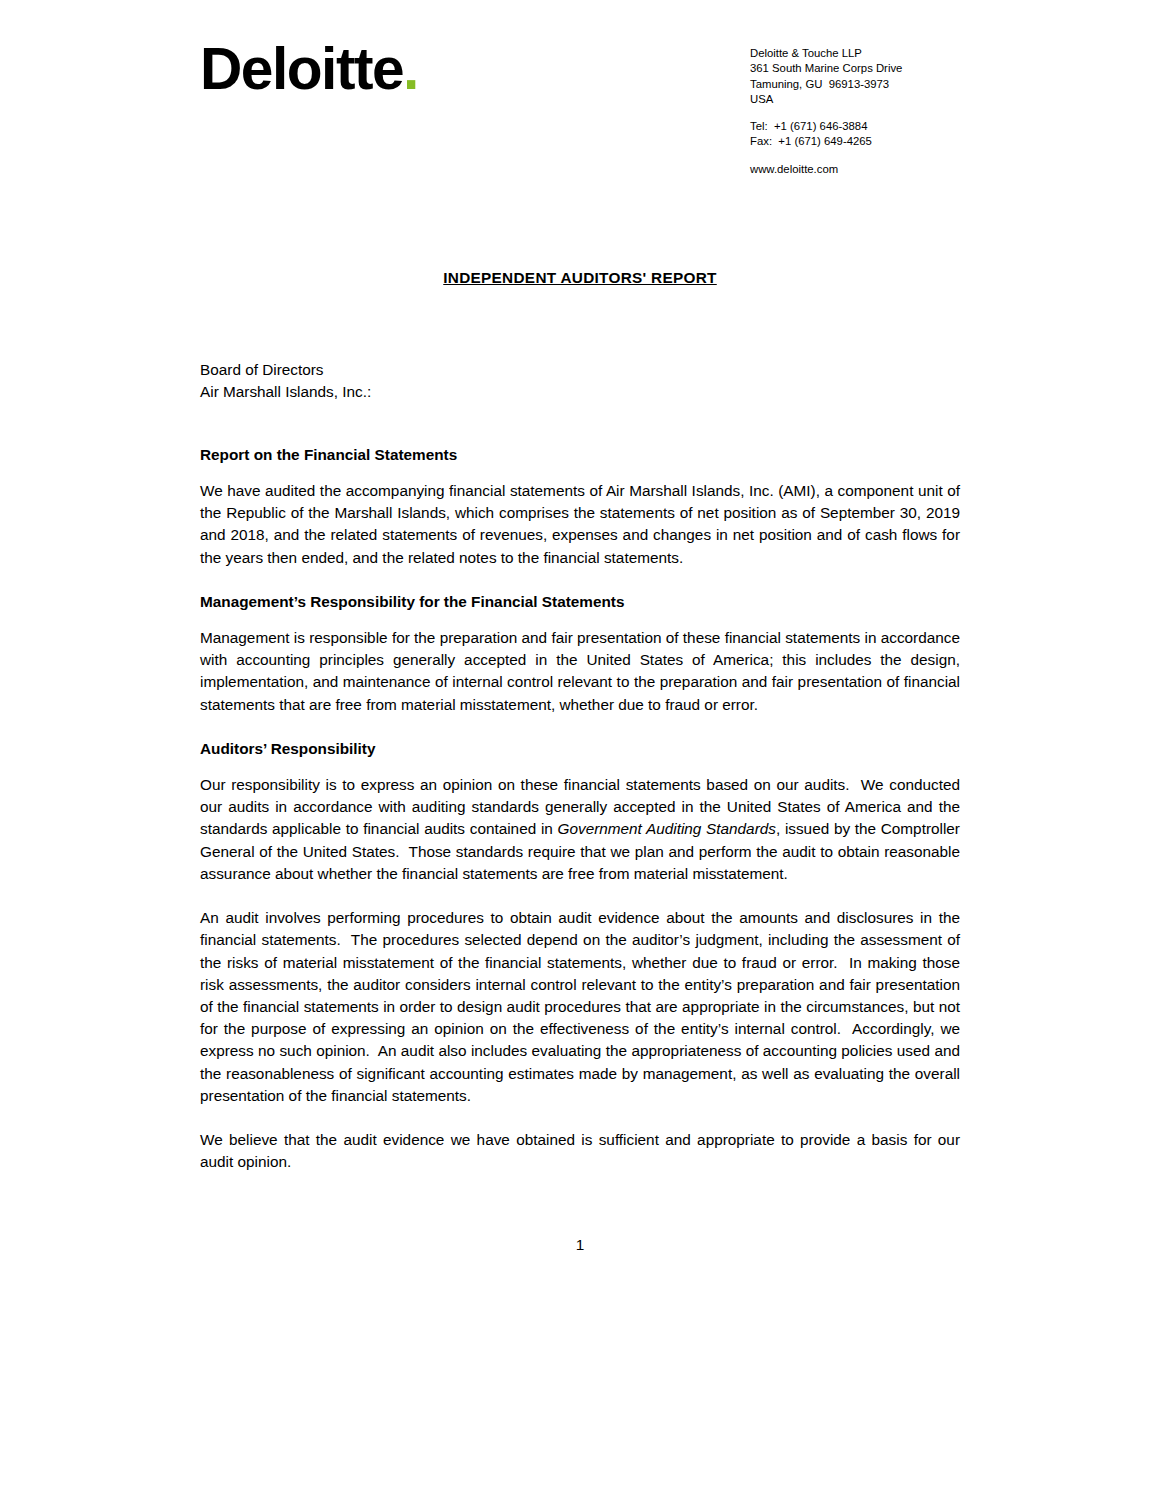Deloitte.
Deloitte & Touche LLP
361 South Marine Corps Drive
Tamuning, GU 96913-3973
USA
Tel: +1 (671) 646-3884
Fax: +1 (671) 649-4265
www.deloitte.com
INDEPENDENT AUDITORS' REPORT
Board of Directors
Air Marshall Islands, Inc.:
Report on the Financial Statements
We have audited the accompanying financial statements of Air Marshall Islands, Inc. (AMI), a component unit of the Republic of the Marshall Islands, which comprises the statements of net position as of September 30, 2019 and 2018, and the related statements of revenues, expenses and changes in net position and of cash flows for the years then ended, and the related notes to the financial statements.
Management’s Responsibility for the Financial Statements
Management is responsible for the preparation and fair presentation of these financial statements in accordance with accounting principles generally accepted in the United States of America; this includes the design, implementation, and maintenance of internal control relevant to the preparation and fair presentation of financial statements that are free from material misstatement, whether due to fraud or error.
Auditors’ Responsibility
Our responsibility is to express an opinion on these financial statements based on our audits. We conducted our audits in accordance with auditing standards generally accepted in the United States of America and the standards applicable to financial audits contained in Government Auditing Standards, issued by the Comptroller General of the United States. Those standards require that we plan and perform the audit to obtain reasonable assurance about whether the financial statements are free from material misstatement.
An audit involves performing procedures to obtain audit evidence about the amounts and disclosures in the financial statements. The procedures selected depend on the auditor’s judgment, including the assessment of the risks of material misstatement of the financial statements, whether due to fraud or error. In making those risk assessments, the auditor considers internal control relevant to the entity’s preparation and fair presentation of the financial statements in order to design audit procedures that are appropriate in the circumstances, but not for the purpose of expressing an opinion on the effectiveness of the entity’s internal control. Accordingly, we express no such opinion. An audit also includes evaluating the appropriateness of accounting policies used and the reasonableness of significant accounting estimates made by management, as well as evaluating the overall presentation of the financial statements.
We believe that the audit evidence we have obtained is sufficient and appropriate to provide a basis for our audit opinion.
1